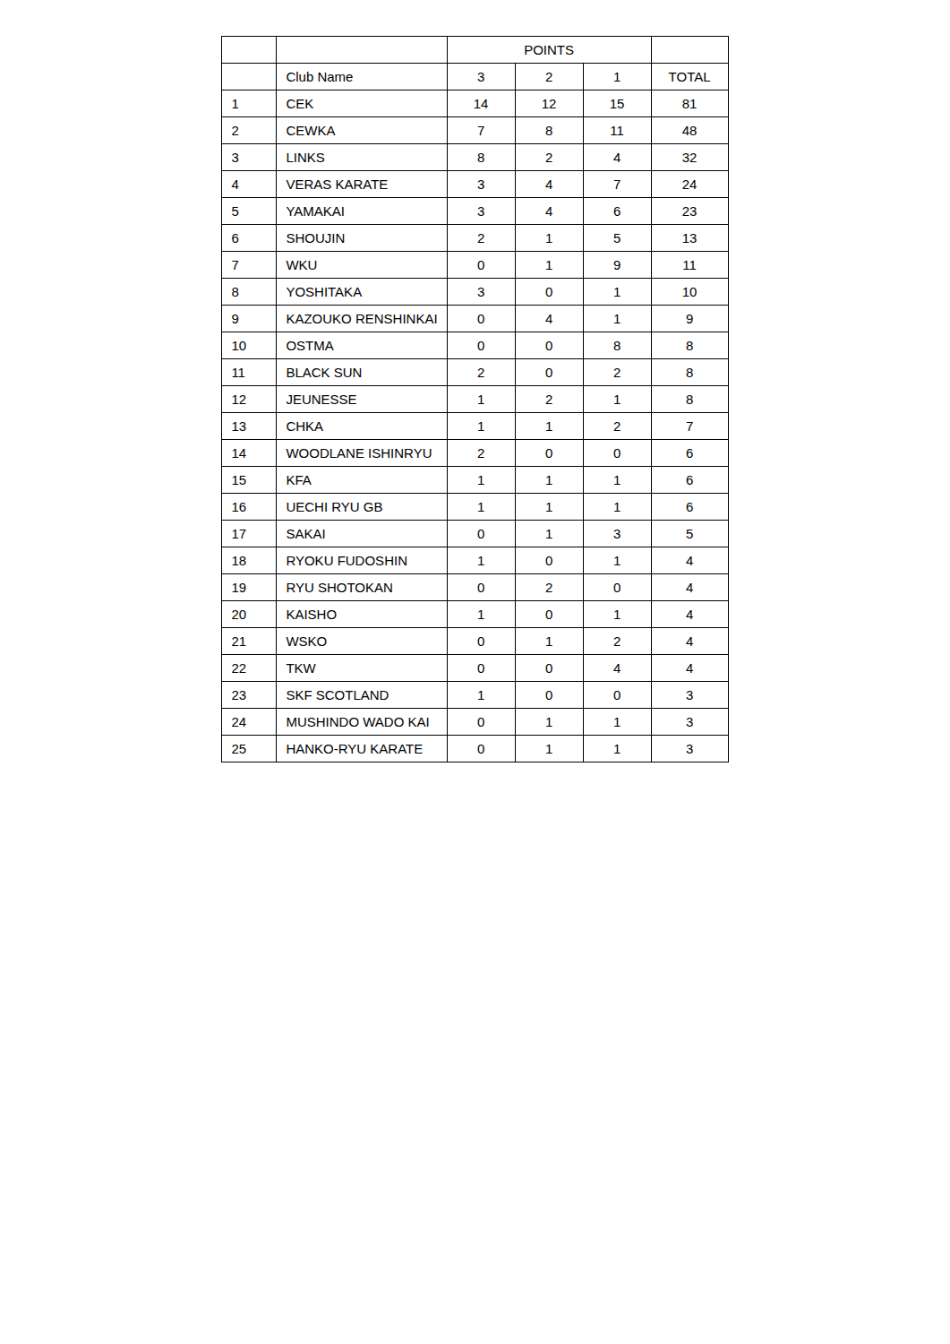| | | POINTS | |
| --- | --- | --- | --- |
| | Club Name | 3 | 2 | 1 | TOTAL |
| 1 | CEK | 14 | 12 | 15 | 81 |
| 2 | CEWKA | 7 | 8 | 11 | 48 |
| 3 | LINKS | 8 | 2 | 4 | 32 |
| 4 | VERAS KARATE | 3 | 4 | 7 | 24 |
| 5 | YAMAKAI | 3 | 4 | 6 | 23 |
| 6 | SHOUJIN | 2 | 1 | 5 | 13 |
| 7 | WKU | 0 | 1 | 9 | 11 |
| 8 | YOSHITAKA | 3 | 0 | 1 | 10 |
| 9 | KAZOUKO RENSHINKAI | 0 | 4 | 1 | 9 |
| 10 | OSTMA | 0 | 0 | 8 | 8 |
| 11 | BLACK SUN | 2 | 0 | 2 | 8 |
| 12 | JEUNESSE | 1 | 2 | 1 | 8 |
| 13 | CHKA | 1 | 1 | 2 | 7 |
| 14 | WOODLANE ISHINRYU | 2 | 0 | 0 | 6 |
| 15 | KFA | 1 | 1 | 1 | 6 |
| 16 | UECHI RYU GB | 1 | 1 | 1 | 6 |
| 17 | SAKAI | 0 | 1 | 3 | 5 |
| 18 | RYOKU FUDOSHIN | 1 | 0 | 1 | 4 |
| 19 | RYU SHOTOKAN | 0 | 2 | 0 | 4 |
| 20 | KAISHO | 1 | 0 | 1 | 4 |
| 21 | WSKO | 0 | 1 | 2 | 4 |
| 22 | TKW | 0 | 0 | 4 | 4 |
| 23 | SKF SCOTLAND | 1 | 0 | 0 | 3 |
| 24 | MUSHINDO WADO KAI | 0 | 1 | 1 | 3 |
| 25 | HANKO-RYU KARATE | 0 | 1 | 1 | 3 |